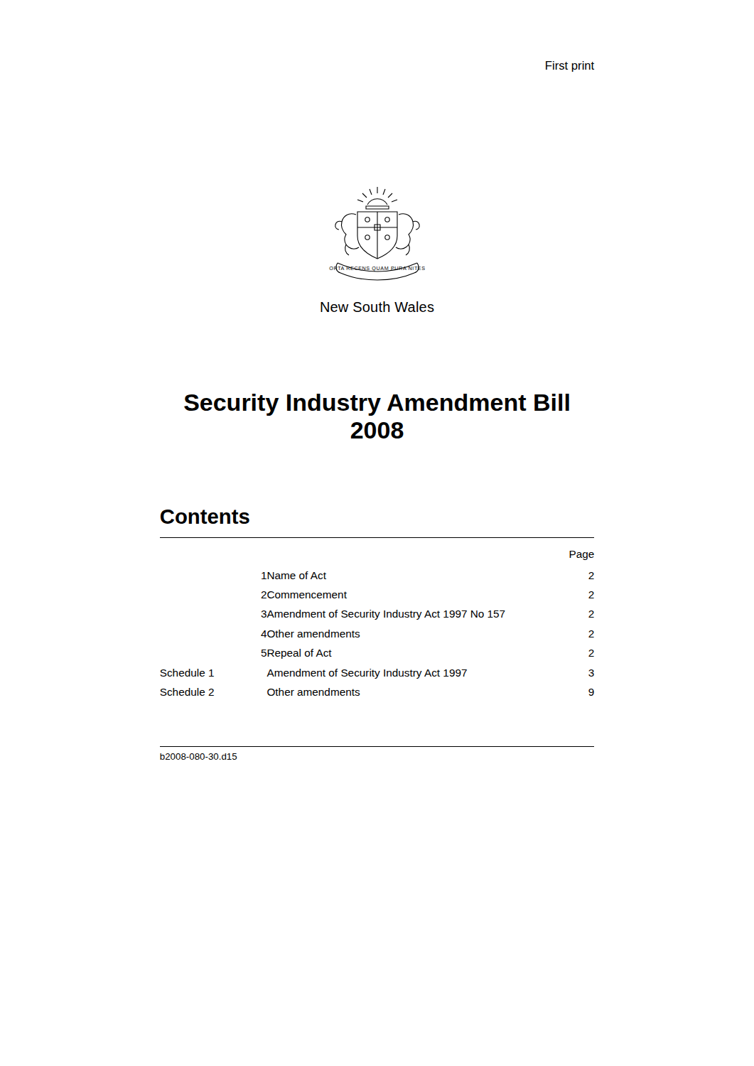First print
ORTA RECENS QUAM PURA NITES
New South Wales
Security Industry Amendment Bill 2008
Contents
| | | | Page |
| | 1 | Name of Act | 2 |
| | 2 | Commencement | 2 |
| | 3 | Amendment of Security Industry Act 1997 No 157 | 2 |
| | 4 | Other amendments | 2 |
| | 5 | Repeal of Act | 2 |
| Schedule 1 | | Amendment of Security Industry Act 1997 | 3 |
| Schedule 2 | | Other amendments | 9 |
b2008-080-30.d15